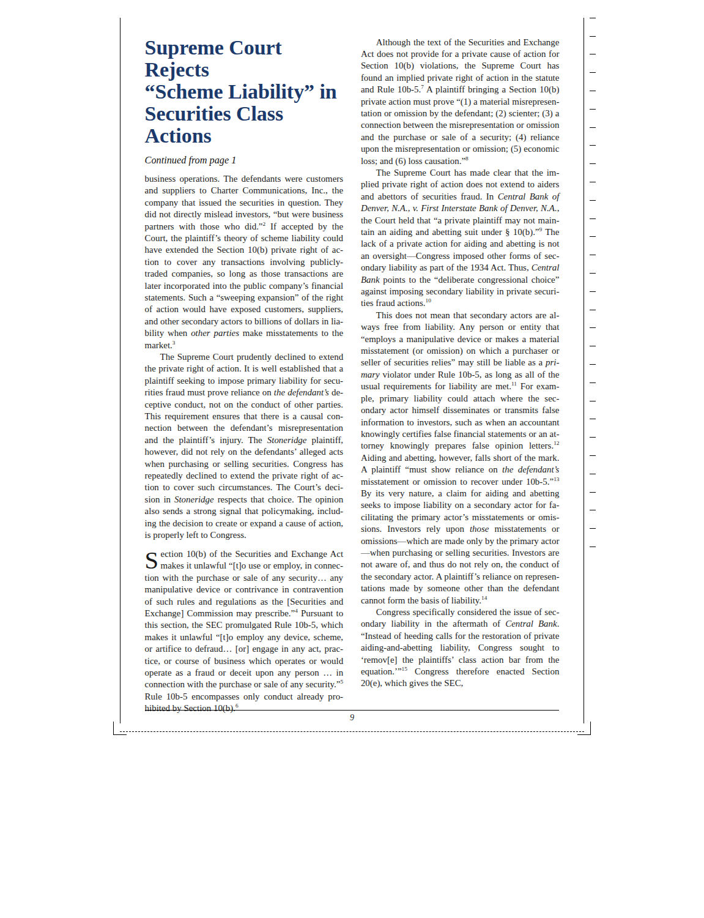Supreme Court Rejects
“Scheme Liability” in
Securities Class Actions
Continued from page 1
business operations. The defendants were customers and suppliers to Charter Communications, Inc., the company that issued the securities in question. They did not directly mislead investors, “but were business partners with those who did.”2 If accepted by the Court, the plaintiff’s theory of scheme liability could have extended the Section 10(b) private right of action to cover any transactions involving publicly-traded companies, so long as those transactions are later incorporated into the public company’s financial statements. Such a “sweeping expansion” of the right of action would have exposed customers, suppliers, and other secondary actors to billions of dollars in liability when other parties make misstatements to the market.3
The Supreme Court prudently declined to extend the private right of action. It is well established that a plaintiff seeking to impose primary liability for securities fraud must prove reliance on the defendant’s deceptive conduct, not on the conduct of other parties. This requirement ensures that there is a causal connection between the defendant’s misrepresentation and the plaintiff’s injury. The Stoneridge plaintiff, however, did not rely on the defendants’ alleged acts when purchasing or selling securities. Congress has repeatedly declined to extend the private right of action to cover such circumstances. The Court’s decision in Stoneridge respects that choice. The opinion also sends a strong signal that policymaking, including the decision to create or expand a cause of action, is properly left to Congress.
Section 10(b) of the Securities and Exchange Act makes it unlawful “[t]o use or employ, in connection with the purchase or sale of any security… any manipulative device or contrivance in contravention of such rules and regulations as the [Securities and Exchange] Commission may prescribe.”4 Pursuant to this section, the SEC promulgated Rule 10b-5, which makes it unlawful “[t]o employ any device, scheme, or artifice to defraud… [or] engage in any act, practice, or course of business which operates or would operate as a fraud or deceit upon any person … in connection with the purchase or sale of any security.”5 Rule 10b-5 encompasses only conduct already prohibited by Section 10(b).6
Although the text of the Securities and Exchange Act does not provide for a private cause of action for Section 10(b) violations, the Supreme Court has found an implied private right of action in the statute and Rule 10b-5.7 A plaintiff bringing a Section 10(b) private action must prove “(1) a material misrepresentation or omission by the defendant; (2) scienter; (3) a connection between the misrepresentation or omission and the purchase or sale of a security; (4) reliance upon the misrepresentation or omission; (5) economic loss; and (6) loss causation.”8
The Supreme Court has made clear that the implied private right of action does not extend to aiders and abettors of securities fraud. In Central Bank of Denver, N.A., v. First Interstate Bank of Denver, N.A., the Court held that “a private plaintiff may not maintain an aiding and abetting suit under § 10(b).”9 The lack of a private action for aiding and abetting is not an oversight—Congress imposed other forms of secondary liability as part of the 1934 Act. Thus, Central Bank points to the “deliberate congressional choice” against imposing secondary liability in private securities fraud actions.10
This does not mean that secondary actors are always free from liability. Any person or entity that “employs a manipulative device or makes a material misstatement (or omission) on which a purchaser or seller of securities relies” may still be liable as a primary violator under Rule 10b-5, as long as all of the usual requirements for liability are met.11 For example, primary liability could attach where the secondary actor himself disseminates or transmits false information to investors, such as when an accountant knowingly certifies false financial statements or an attorney knowingly prepares false opinion letters.12 Aiding and abetting, however, falls short of the mark. A plaintiff “must show reliance on the defendant’s misstatement or omission to recover under 10b-5.”13 By its very nature, a claim for aiding and abetting seeks to impose liability on a secondary actor for facilitating the primary actor’s misstatements or omissions. Investors rely upon those misstatements or omissions—which are made only by the primary actor—when purchasing or selling securities. Investors are not aware of, and thus do not rely on, the conduct of the secondary actor. A plaintiff’s reliance on representations made by someone other than the defendant cannot form the basis of liability.14
Congress specifically considered the issue of secondary liability in the aftermath of Central Bank. “Instead of heeding calls for the restoration of private aiding-and-abetting liability, Congress sought to ‘remov[e] the plaintiffs’ class action bar from the equation.’”15 Congress therefore enacted Section 20(e), which gives the SEC,
9